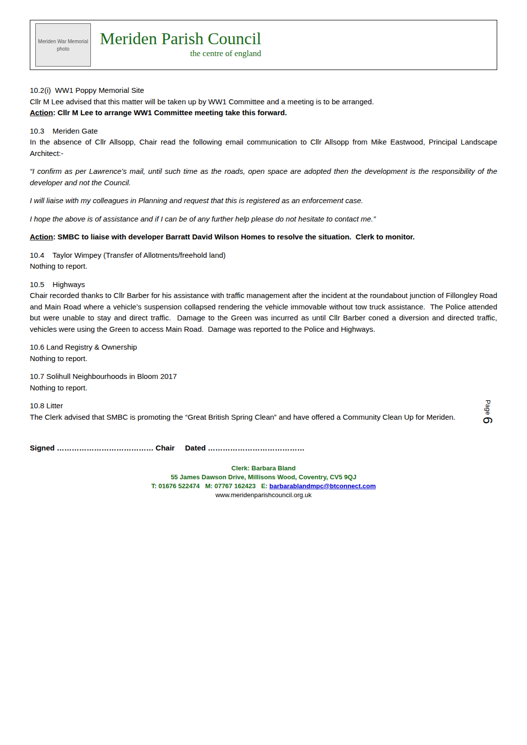Meriden War Memorial photo
Meriden Parish Council
the centre of england
10.2(i) WW1 Poppy Memorial Site
Cllr M Lee advised that this matter will be taken up by WW1 Committee and a meeting is to be arranged.
Action: Cllr M Lee to arrange WW1 Committee meeting take this forward.
10.3 Meriden Gate
In the absence of Cllr Allsopp, Chair read the following email communication to Cllr Allsopp from Mike Eastwood, Principal Landscape Architect:-
“I confirm as per Lawrence’s mail, until such time as the roads, open space are adopted then the development is the responsibility of the developer and not the Council.
I will liaise with my colleagues in Planning and request that this is registered as an enforcement case.
I hope the above is of assistance and if I can be of any further help please do not hesitate to contact me.”
Action: SMBC to liaise with developer Barratt David Wilson Homes to resolve the situation. Clerk to monitor.
10.4 Taylor Wimpey (Transfer of Allotments/freehold land)
Nothing to report.
10.5 Highways
Chair recorded thanks to Cllr Barber for his assistance with traffic management after the incident at the roundabout junction of Fillongley Road and Main Road where a vehicle’s suspension collapsed rendering the vehicle immovable without tow truck assistance. The Police attended but were unable to stay and direct traffic. Damage to the Green was incurred as until Cllr Barber coned a diversion and directed traffic, vehicles were using the Green to access Main Road. Damage was reported to the Police and Highways.
10.6 Land Registry & Ownership
Nothing to report.
10.7 Solihull Neighbourhoods in Bloom 2017
Nothing to report.
10.8 Litter
The Clerk advised that SMBC is promoting the “Great British Spring Clean” and have offered a Community Clean Up for Meriden.
Page 6
Signed ………………………………… Chair Dated …………………………………
Clerk: Barbara Bland
55 James Dawson Drive, Millisons Wood, Coventry, CV5 9QJ
T: 01676 522474 M: 07767 162423 E: barbarablandmpc@btconnect.com
www.meridenparishcouncil.org.uk